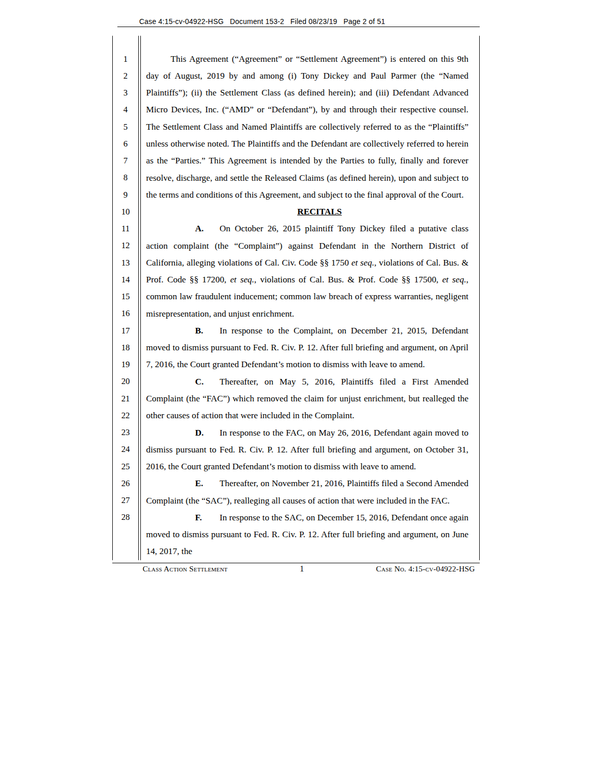Case 4:15-cv-04922-HSG Document 153-2 Filed 08/23/19 Page 2 of 51
1
2
3
4
5
6
7
8
9
10
11
12
13
14
15
16
17
18
19
20
21
22
23
24
25
26
27
28
This Agreement (“Agreement” or “Settlement Agreement”) is entered on this 9th day of August, 2019 by and among (i) Tony Dickey and Paul Parmer (the “Named Plaintiffs”); (ii) the Settlement Class (as defined herein); and (iii) Defendant Advanced Micro Devices, Inc. (“AMD” or “Defendant”), by and through their respective counsel. The Settlement Class and Named Plaintiffs are collectively referred to as the “Plaintiffs” unless otherwise noted. The Plaintiffs and the Defendant are collectively referred to herein as the “Parties.” This Agreement is intended by the Parties to fully, finally and forever resolve, discharge, and settle the Released Claims (as defined herein), upon and subject to the terms and conditions of this Agreement, and subject to the final approval of the Court.
RECITALS
A. On October 26, 2015 plaintiff Tony Dickey filed a putative class action complaint (the “Complaint”) against Defendant in the Northern District of California, alleging violations of Cal. Civ. Code §§ 1750 et seq., violations of Cal. Bus. & Prof. Code §§ 17200, et seq., violations of Cal. Bus. & Prof. Code §§ 17500, et seq., common law fraudulent inducement; common law breach of express warranties, negligent misrepresentation, and unjust enrichment.
B. In response to the Complaint, on December 21, 2015, Defendant moved to dismiss pursuant to Fed. R. Civ. P. 12. After full briefing and argument, on April 7, 2016, the Court granted Defendant’s motion to dismiss with leave to amend.
C. Thereafter, on May 5, 2016, Plaintiffs filed a First Amended Complaint (the “FAC”) which removed the claim for unjust enrichment, but realleged the other causes of action that were included in the Complaint.
D. In response to the FAC, on May 26, 2016, Defendant again moved to dismiss pursuant to Fed. R. Civ. P. 12. After full briefing and argument, on October 31, 2016, the Court granted Defendant’s motion to dismiss with leave to amend.
E. Thereafter, on November 21, 2016, Plaintiffs filed a Second Amended Complaint (the “SAC”), realleging all causes of action that were included in the FAC.
F. In response to the SAC, on December 15, 2016, Defendant once again moved to dismiss pursuant to Fed. R. Civ. P. 12. After full briefing and argument, on June 14, 2017, the
Class Action Settlement
1
Case No. 4:15-cv-04922-HSG